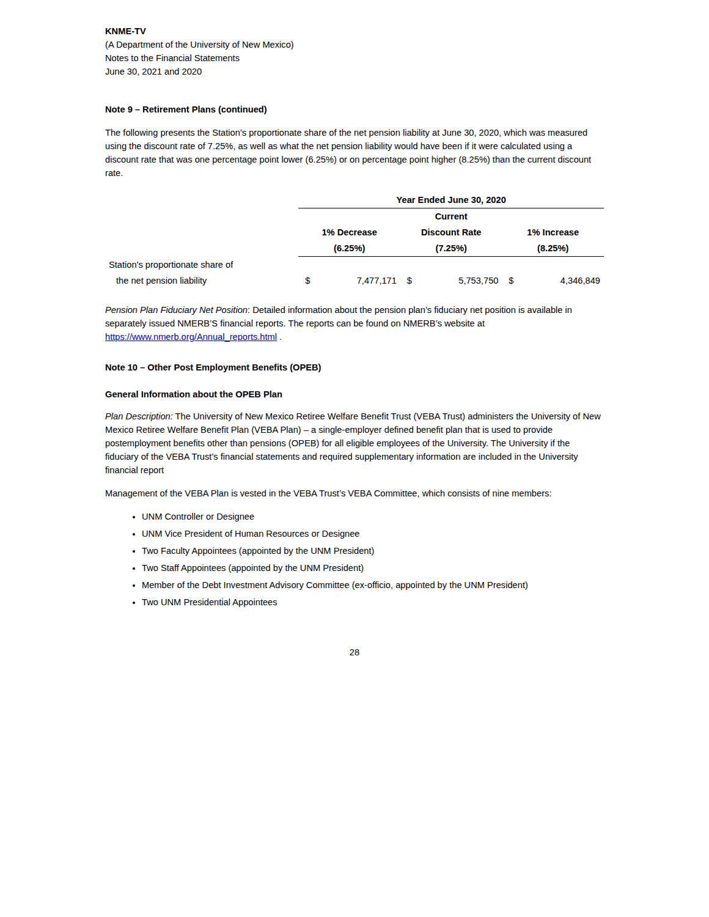KNME-TV
(A Department of the University of New Mexico)
Notes to the Financial Statements
June 30, 2021 and 2020
Note 9 – Retirement Plans (continued)
The following presents the Station’s proportionate share of the net pension liability at June 30, 2020, which was measured using the discount rate of 7.25%, as well as what the net pension liability would have been if it were calculated using a discount rate that was one percentage point lower (6.25%) or on percentage point higher (8.25%) than the current discount rate.
| | Year Ended June 30, 2020 |
| | | Current | |
| | 1% Decrease | Discount Rate | 1% Increase |
| | (6.25%) | (7.25%) | (8.25%) |
| Station's proportionate share of | | | |
| the net pension liability | $ | 7,477,171 | $ | 5,753,750 | $ | 4,346,849 |
Pension Plan Fiduciary Net Position: Detailed information about the pension plan’s fiduciary net position is available in separately issued NMERB’S financial reports. The reports can be found on NMERB’s website at https://www.nmerb.org/Annual_reports.html .
Note 10 – Other Post Employment Benefits (OPEB)
General Information about the OPEB Plan
Plan Description: The University of New Mexico Retiree Welfare Benefit Trust (VEBA Trust) administers the University of New Mexico Retiree Welfare Benefit Plan (VEBA Plan) – a single-employer defined benefit plan that is used to provide postemployment benefits other than pensions (OPEB) for all eligible employees of the University. The University if the fiduciary of the VEBA Trust’s financial statements and required supplementary information are included in the University financial report
Management of the VEBA Plan is vested in the VEBA Trust’s VEBA Committee, which consists of nine members:
UNM Controller or Designee
UNM Vice President of Human Resources or Designee
Two Faculty Appointees (appointed by the UNM President)
Two Staff Appointees (appointed by the UNM President)
Member of the Debt Investment Advisory Committee (ex-officio, appointed by the UNM President)
Two UNM Presidential Appointees
28